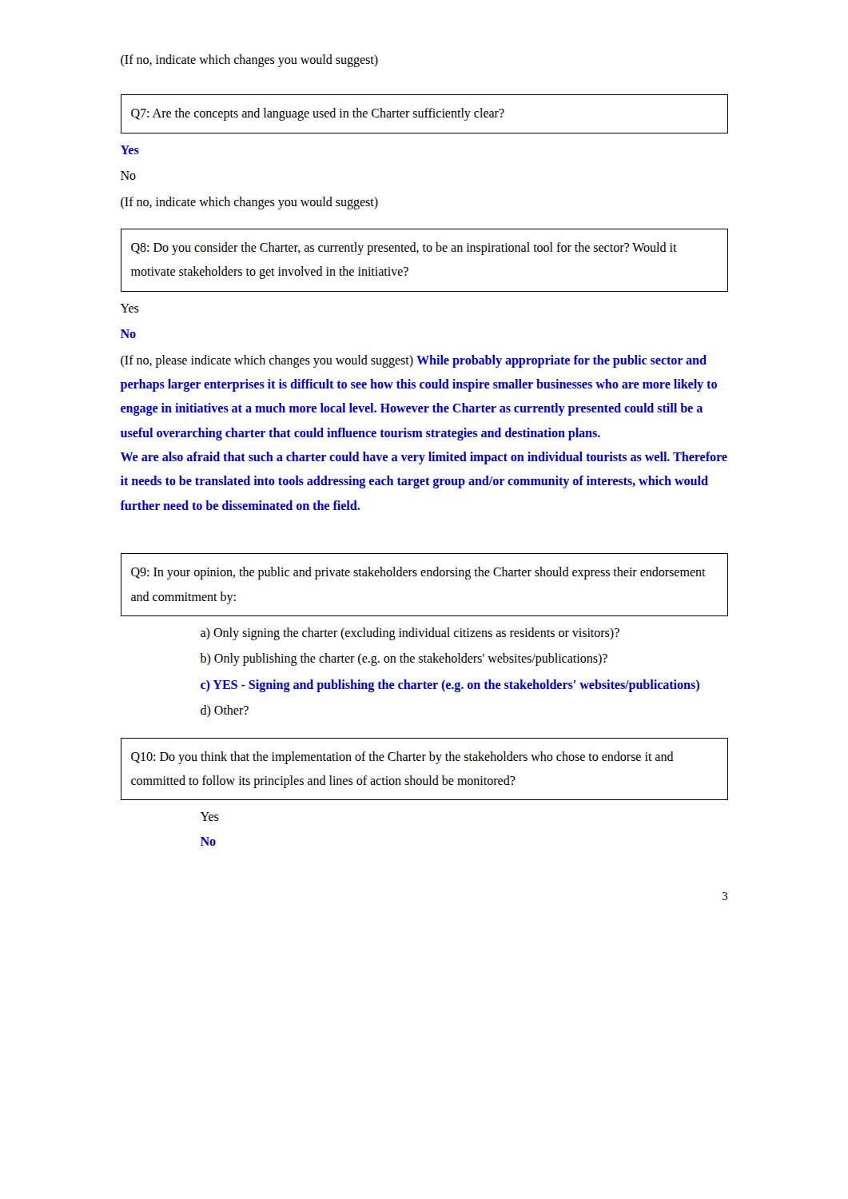(If no, indicate which changes you would suggest)
Q7: Are the concepts and language used in the Charter sufficiently clear?
Yes
No
(If no, indicate which changes you would suggest)
Q8: Do you consider the Charter, as currently presented, to be an inspirational tool for the sector? Would it motivate stakeholders to get involved in the initiative?
Yes
No
(If no, please indicate which changes you would suggest) While probably appropriate for the public sector and perhaps larger enterprises it is difficult to see how this could inspire smaller businesses who are more likely to engage in initiatives at a much more local level. However the Charter as currently presented could still be a useful overarching charter that could influence tourism strategies and destination plans.
We are also afraid that such a charter could have a very limited impact on individual tourists as well. Therefore it needs to be translated into tools addressing each target group and/or community of interests, which would further need to be disseminated on the field.
Q9: In your opinion, the public and private stakeholders endorsing the Charter should express their endorsement and commitment by:
a) Only signing the charter (excluding individual citizens as residents or visitors)?
b) Only publishing the charter (e.g. on the stakeholders' websites/publications)?
c) YES - Signing and publishing the charter (e.g. on the stakeholders' websites/publications)
d) Other?
Q10: Do you think that the implementation of the Charter by the stakeholders who chose to endorse it and committed to follow its principles and lines of action should be monitored?
Yes
No
3